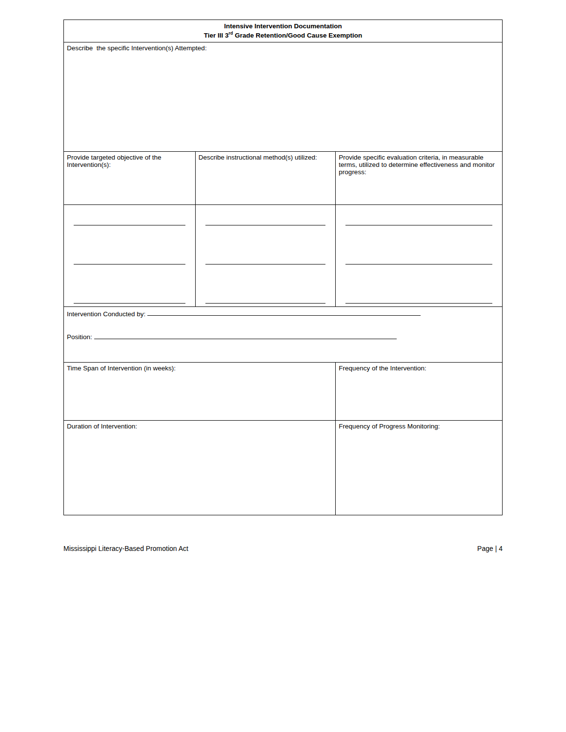| Intensive Intervention Documentation Tier III 3 rd Grade Retention/Good Cause Exemption |
| Describe the specific Intervention(s) Attempted: |
| Provide targeted objective of the Intervention(s): | Describe instructional method(s) utilized: | Provide specific evaluation criteria, in measurable terms, utilized to determine effectiveness and monitor progress: |
| Intervention Conducted by: Position: |
| Time Span of Intervention (in weeks): | Frequency of the Intervention: |
| Duration of Intervention: | Frequency of Progress Monitoring: |
Mississippi Literacy-Based Promotion Act Page | 4